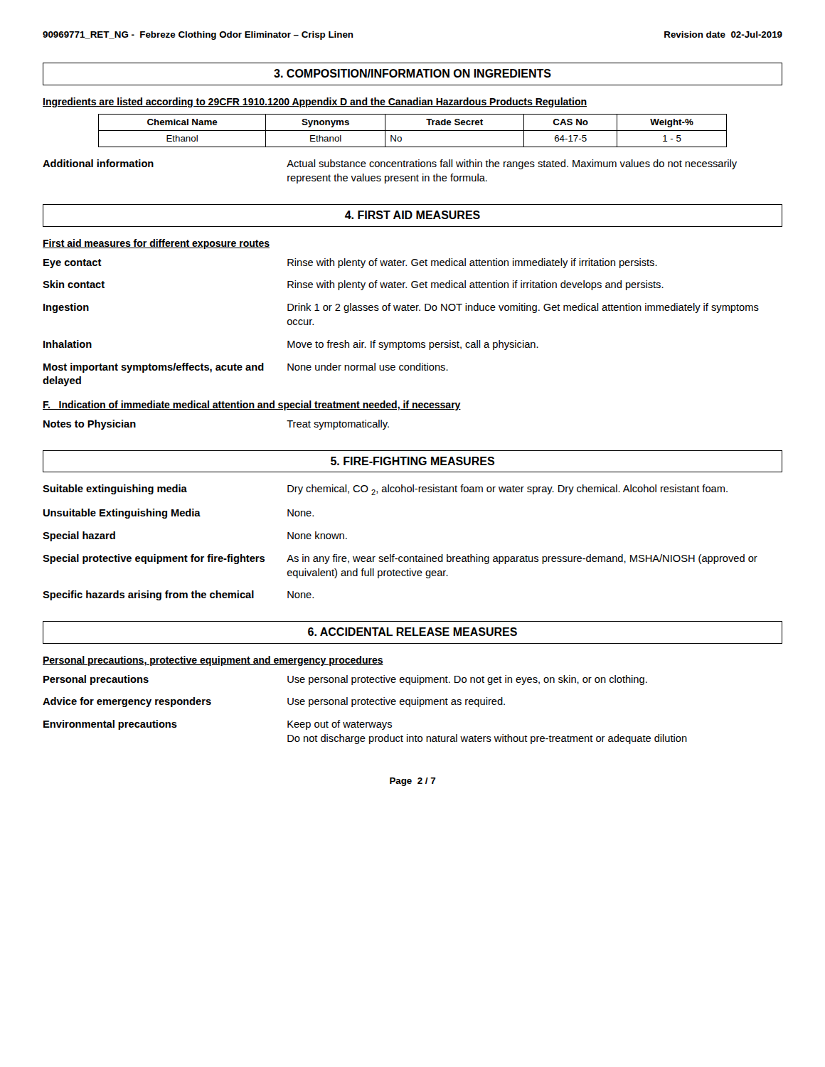90969771_RET_NG - Febreze Clothing Odor Eliminator – Crisp Linen
Revision date 02-Jul-2019
3. COMPOSITION/INFORMATION ON INGREDIENTS
Ingredients are listed according to 29CFR 1910.1200 Appendix D and the Canadian Hazardous Products Regulation
| Chemical Name | Synonyms | Trade Secret | CAS No | Weight-% |
| --- | --- | --- | --- | --- |
| Ethanol | Ethanol | No | 64-17-5 | 1 - 5 |
Additional information
Actual substance concentrations fall within the ranges stated. Maximum values do not necessarily represent the values present in the formula.
4. FIRST AID MEASURES
First aid measures for different exposure routes
Eye contact
Rinse with plenty of water. Get medical attention immediately if irritation persists.
Skin contact
Rinse with plenty of water. Get medical attention if irritation develops and persists.
Ingestion
Drink 1 or 2 glasses of water. Do NOT induce vomiting. Get medical attention immediately if symptoms occur.
Inhalation
Move to fresh air. If symptoms persist, call a physician.
Most important symptoms/effects, acute and delayed
None under normal use conditions.
F. Indication of immediate medical attention and special treatment needed, if necessary
Notes to Physician
Treat symptomatically.
5. FIRE-FIGHTING MEASURES
Suitable extinguishing media
Dry chemical, CO 2, alcohol-resistant foam or water spray. Dry chemical. Alcohol resistant foam.
Unsuitable Extinguishing Media
None.
Special hazard
None known.
Special protective equipment for fire-fighters
As in any fire, wear self-contained breathing apparatus pressure-demand, MSHA/NIOSH (approved or equivalent) and full protective gear.
Specific hazards arising from the chemical
None.
6. ACCIDENTAL RELEASE MEASURES
Personal precautions, protective equipment and emergency procedures
Personal precautions
Use personal protective equipment. Do not get in eyes, on skin, or on clothing.
Advice for emergency responders
Use personal protective equipment as required.
Environmental precautions
Keep out of waterways
Do not discharge product into natural waters without pre-treatment or adequate dilution
Page 2 / 7